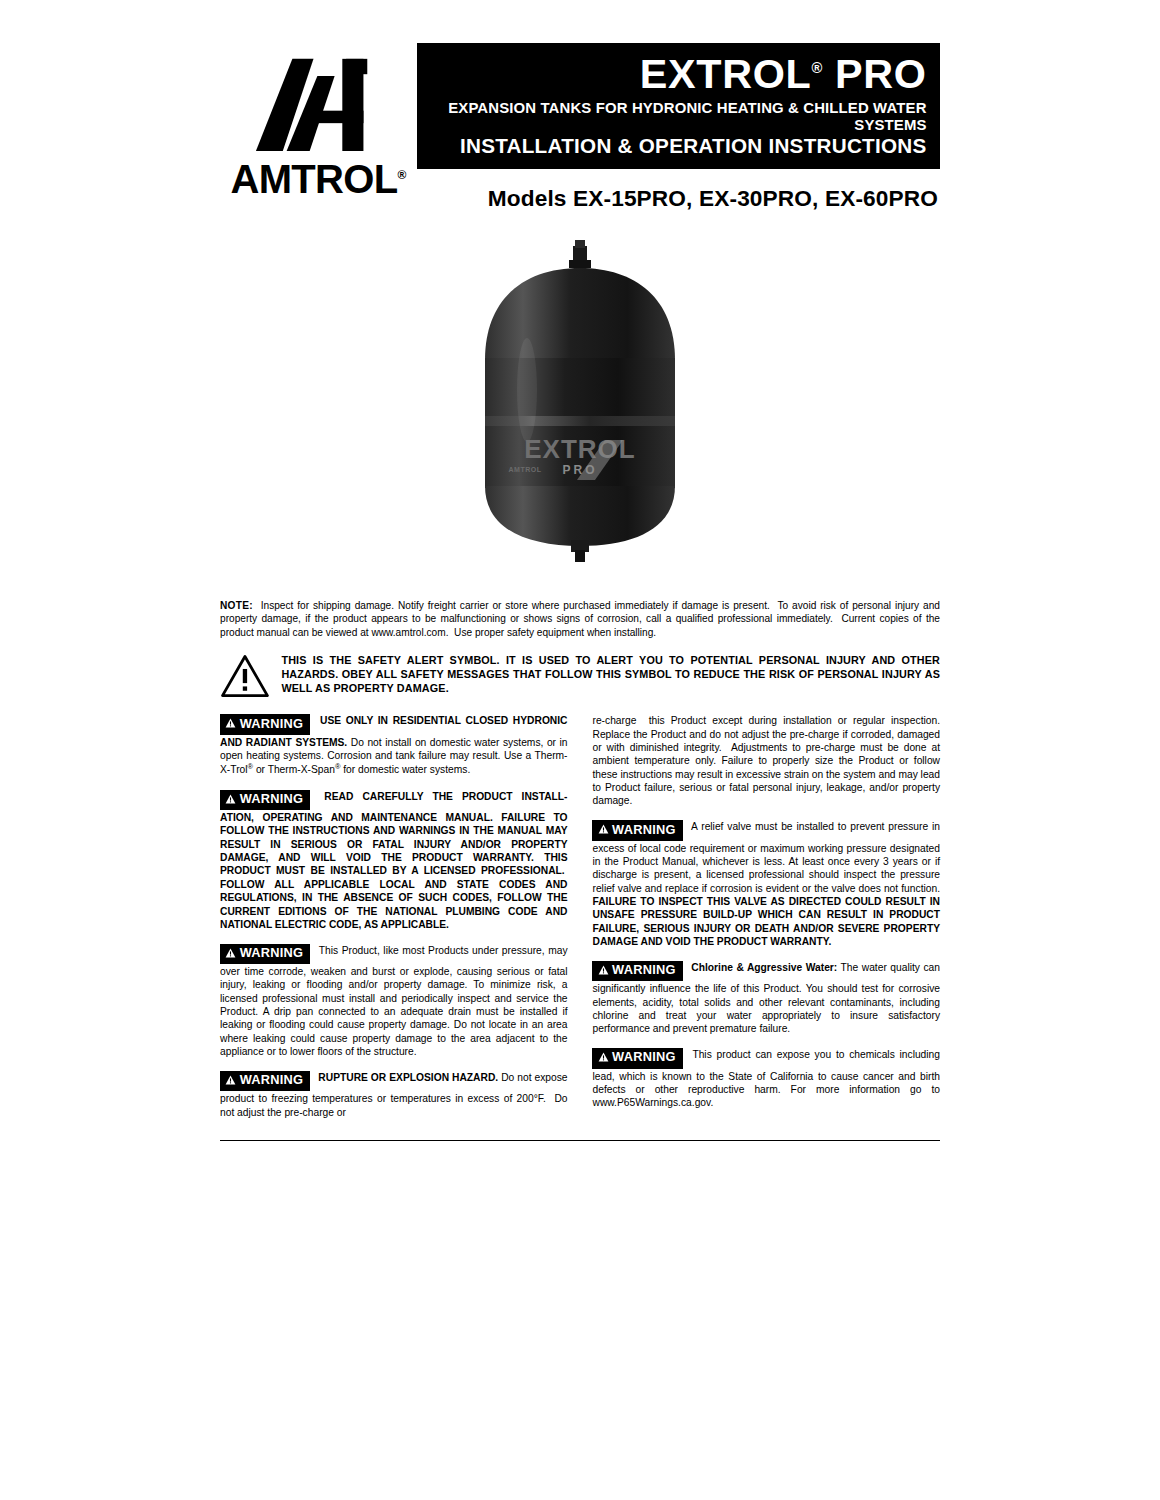AMTROL®
EXTROL® PRO
EXPANSION TANKS FOR HYDRONIC HEATING & CHILLED WATER SYSTEMS
INSTALLATION & OPERATION INSTRUCTIONS
Models EX-15PRO, EX-30PRO, EX-60PRO
EXTROL PRO AMTROL
NOTE: Inspect for shipping damage. Notify freight carrier or store where purchased immediately if damage is present. To avoid risk of personal injury and property damage, if the product appears to be malfunctioning or shows signs of corrosion, call a qualified professional immediately. Current copies of the product manual can be viewed at www.amtrol.com. Use proper safety equipment when installing.
THIS IS THE SAFETY ALERT SYMBOL. IT IS USED TO ALERT YOU TO POTENTIAL PERSONAL INJURY AND OTHER HAZARDS. OBEY ALL SAFETY MESSAGES THAT FOLLOW THIS SYMBOL TO REDUCE THE RISK OF PERSONAL INJURY AS WELL AS PROPERTY DAMAGE.
WARNING Use only in residential closed hydronic and radiant systems. Do not install on domestic water systems, or in open heating systems. Corrosion and tank failure may result. Use a Therm-X-Trol® or Therm-X-Span® for domestic water systems.
WARNING Read carefully the product install-ation, operating and maintenance manual. Failure to follow the instructions and warnings in the manual may result in serious or fatal injury and/or property damage, and will void the product warranty. This product must be installed by a licensed professional. Follow all applicable local and state codes and regulations, in the absence of such codes, follow the current editions of the national plumbing code and national electric code, as applicable.
WARNING This Product, like most Products under pressure, may over time corrode, weaken and burst or explode, causing serious or fatal injury, leaking or flooding and/or property damage. To minimize risk, a licensed professional must install and periodically inspect and service the Product. A drip pan connected to an adequate drain must be installed if leaking or flooding could cause property damage. Do not locate in an area where leaking could cause property damage to the area adjacent to the appliance or to lower floors of the structure.
WARNING Rupture or explosion hazard. Do not expose product to freezing temperatures or temperatures in excess of 200°F. Do not adjust the pre-charge or
re-charge this Product except during installation or regular inspection. Replace the Product and do not adjust the pre-charge if corroded, damaged or with diminished integrity. Adjustments to pre-charge must be done at ambient temperature only. Failure to properly size the Product or follow these instructions may result in excessive strain on the system and may lead to Product failure, serious or fatal personal injury, leakage, and/or property damage.
WARNING A relief valve must be installed to prevent pressure in excess of local code requirement or maximum working pressure designated in the Product Manual, whichever is less. At least once every 3 years or if discharge is present, a licensed professional should inspect the pressure relief valve and replace if corrosion is evident or the valve does not function. Failure to inspect this valve as directed could result in unsafe pressure build-up which can result in product failure, serious injury or death and/or severe property damage and void the product warranty.
WARNING Chlorine & Aggressive Water: The water quality can significantly influence the life of this Product. You should test for corrosive elements, acidity, total solids and other relevant contaminants, including chlorine and treat your water appropriately to insure satisfactory performance and prevent premature failure.
WARNING This product can expose you to chemicals including lead, which is known to the State of California to cause cancer and birth defects or other reproductive harm. For more information go to www.P65Warnings.ca.gov.